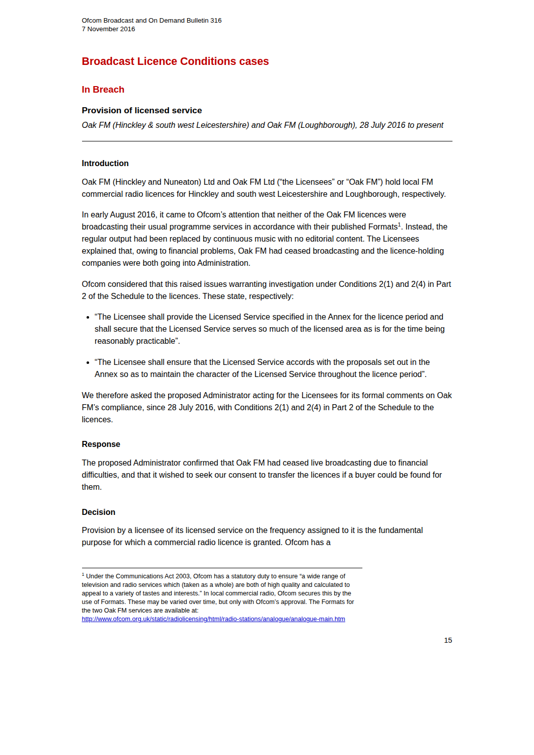Ofcom Broadcast and On Demand Bulletin 316
7 November 2016
Broadcast Licence Conditions cases
In Breach
Provision of licensed service
Oak FM (Hinckley & south west Leicestershire) and Oak FM (Loughborough), 28 July 2016 to present
Introduction
Oak FM (Hinckley and Nuneaton) Ltd and Oak FM Ltd (“the Licensees” or “Oak FM”) hold local FM commercial radio licences for Hinckley and south west Leicestershire and Loughborough, respectively.
In early August 2016, it came to Ofcom’s attention that neither of the Oak FM licences were broadcasting their usual programme services in accordance with their published Formats1. Instead, the regular output had been replaced by continuous music with no editorial content. The Licensees explained that, owing to financial problems, Oak FM had ceased broadcasting and the licence-holding companies were both going into Administration.
Ofcom considered that this raised issues warranting investigation under Conditions 2(1) and 2(4) in Part 2 of the Schedule to the licences. These state, respectively:
“The Licensee shall provide the Licensed Service specified in the Annex for the licence period and shall secure that the Licensed Service serves so much of the licensed area as is for the time being reasonably practicable”.
“The Licensee shall ensure that the Licensed Service accords with the proposals set out in the Annex so as to maintain the character of the Licensed Service throughout the licence period”.
We therefore asked the proposed Administrator acting for the Licensees for its formal comments on Oak FM’s compliance, since 28 July 2016, with Conditions 2(1) and 2(4) in Part 2 of the Schedule to the licences.
Response
The proposed Administrator confirmed that Oak FM had ceased live broadcasting due to financial difficulties, and that it wished to seek our consent to transfer the licences if a buyer could be found for them.
Decision
Provision by a licensee of its licensed service on the frequency assigned to it is the fundamental purpose for which a commercial radio licence is granted. Ofcom has a
1 Under the Communications Act 2003, Ofcom has a statutory duty to ensure “a wide range of television and radio services which (taken as a whole) are both of high quality and calculated to appeal to a variety of tastes and interests.” In local commercial radio, Ofcom secures this by the use of Formats. These may be varied over time, but only with Ofcom’s approval. The Formats for the two Oak FM services are available at:
http://www.ofcom.org.uk/static/radiolicensing/html/radio-stations/analogue/analogue-main.htm
15